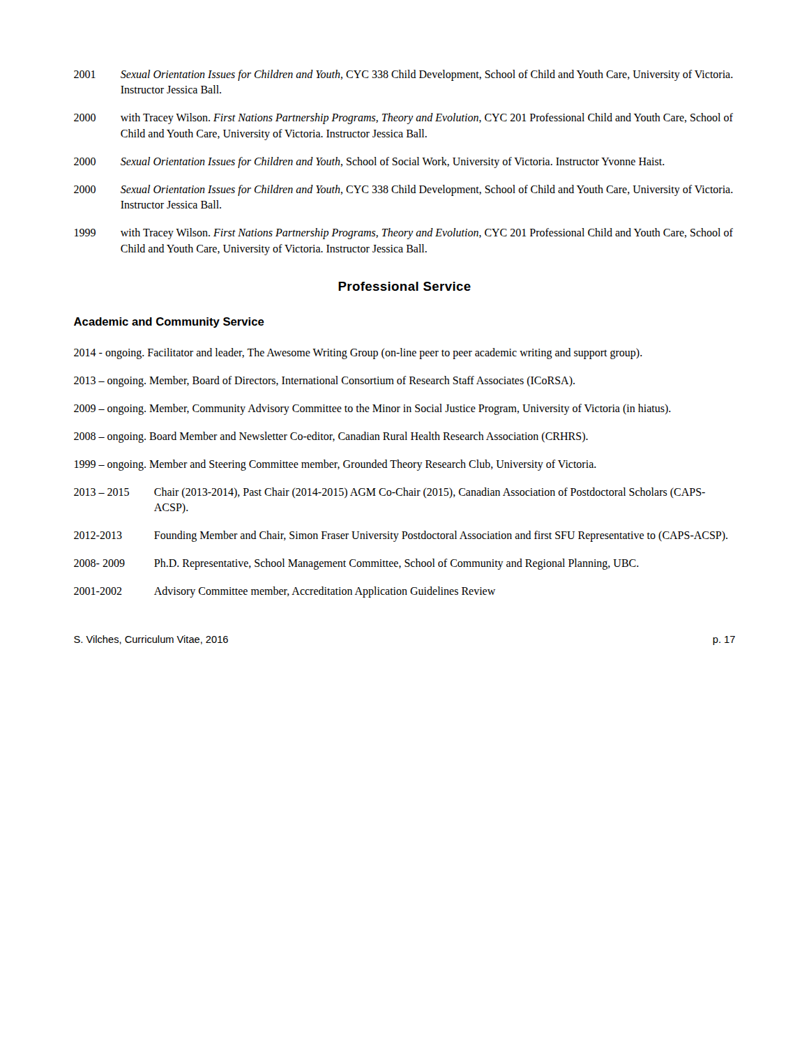2001
Sexual Orientation Issues for Children and Youth, CYC 338 Child Development, School of Child and Youth Care, University of Victoria. Instructor Jessica Ball.
2000
with Tracey Wilson. First Nations Partnership Programs, Theory and Evolution, CYC 201 Professional Child and Youth Care, School of Child and Youth Care, University of Victoria. Instructor Jessica Ball.
2000
Sexual Orientation Issues for Children and Youth, School of Social Work, University of Victoria. Instructor Yvonne Haist.
2000
Sexual Orientation Issues for Children and Youth, CYC 338 Child Development, School of Child and Youth Care, University of Victoria. Instructor Jessica Ball.
1999
with Tracey Wilson. First Nations Partnership Programs, Theory and Evolution, CYC 201 Professional Child and Youth Care, School of Child and Youth Care, University of Victoria. Instructor Jessica Ball.
Professional Service
Academic and Community Service
2014 - ongoing. Facilitator and leader, The Awesome Writing Group (on-line peer to peer academic writing and support group).
2013 – ongoing. Member, Board of Directors, International Consortium of Research Staff Associates (ICoRSA).
2009 – ongoing. Member, Community Advisory Committee to the Minor in Social Justice Program, University of Victoria (in hiatus).
2008 – ongoing. Board Member and Newsletter Co-editor, Canadian Rural Health Research Association (CRHRS).
1999 – ongoing. Member and Steering Committee member, Grounded Theory Research Club, University of Victoria.
2013 – 2015
Chair (2013-2014), Past Chair (2014-2015) AGM Co-Chair (2015), Canadian Association of Postdoctoral Scholars (CAPS-ACSP).
2012-2013
Founding Member and Chair, Simon Fraser University Postdoctoral Association and first SFU Representative to (CAPS-ACSP).
2008- 2009
Ph.D. Representative, School Management Committee, School of Community and Regional Planning, UBC.
2001-2002
Advisory Committee member, Accreditation Application Guidelines Review
S. Vilches, Curriculum Vitae, 2016
p. 17